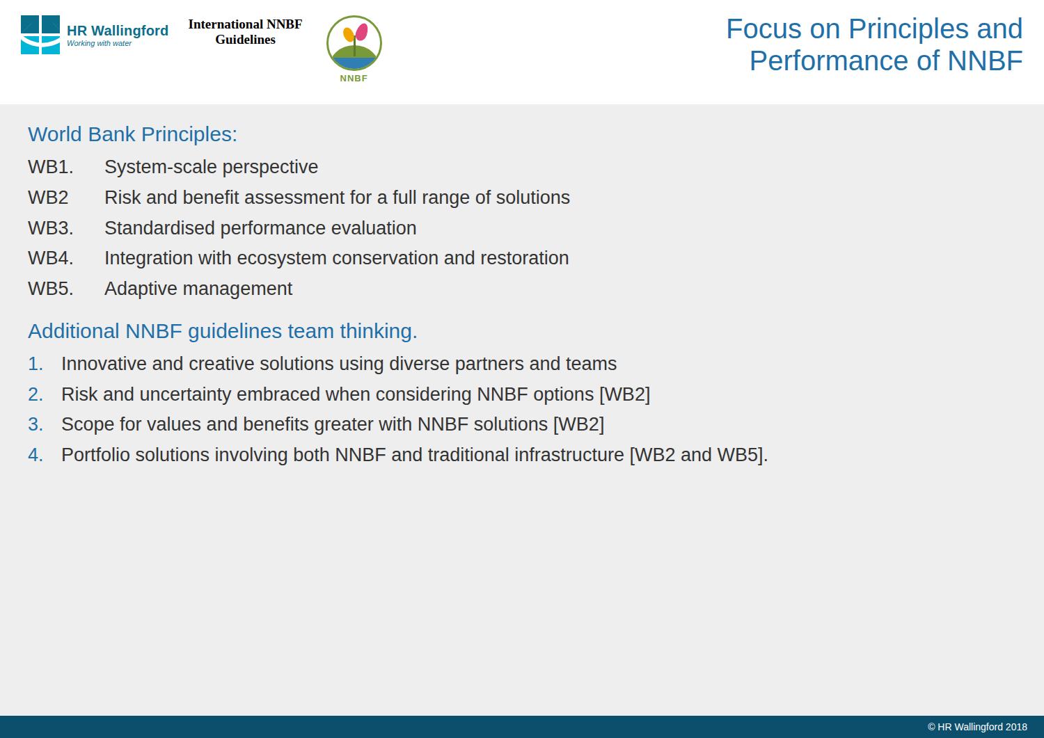HR Wallingford
Working with water
International NNBF
Guidelines
NNBF
Focus on Principles and
Performance of NNBF
World Bank Principles:
WB1. System-scale perspective
WB2 Risk and benefit assessment for a full range of solutions
WB3. Standardised performance evaluation
WB4. Integration with ecosystem conservation and restoration
WB5. Adaptive management
Additional NNBF guidelines team thinking.
1. Innovative and creative solutions using diverse partners and teams
2. Risk and uncertainty embraced when considering NNBF options [WB2]
3. Scope for values and benefits greater with NNBF solutions [WB2]
4. Portfolio solutions involving both NNBF and traditional infrastructure [WB2 and WB5].
© HR Wallingford 2018